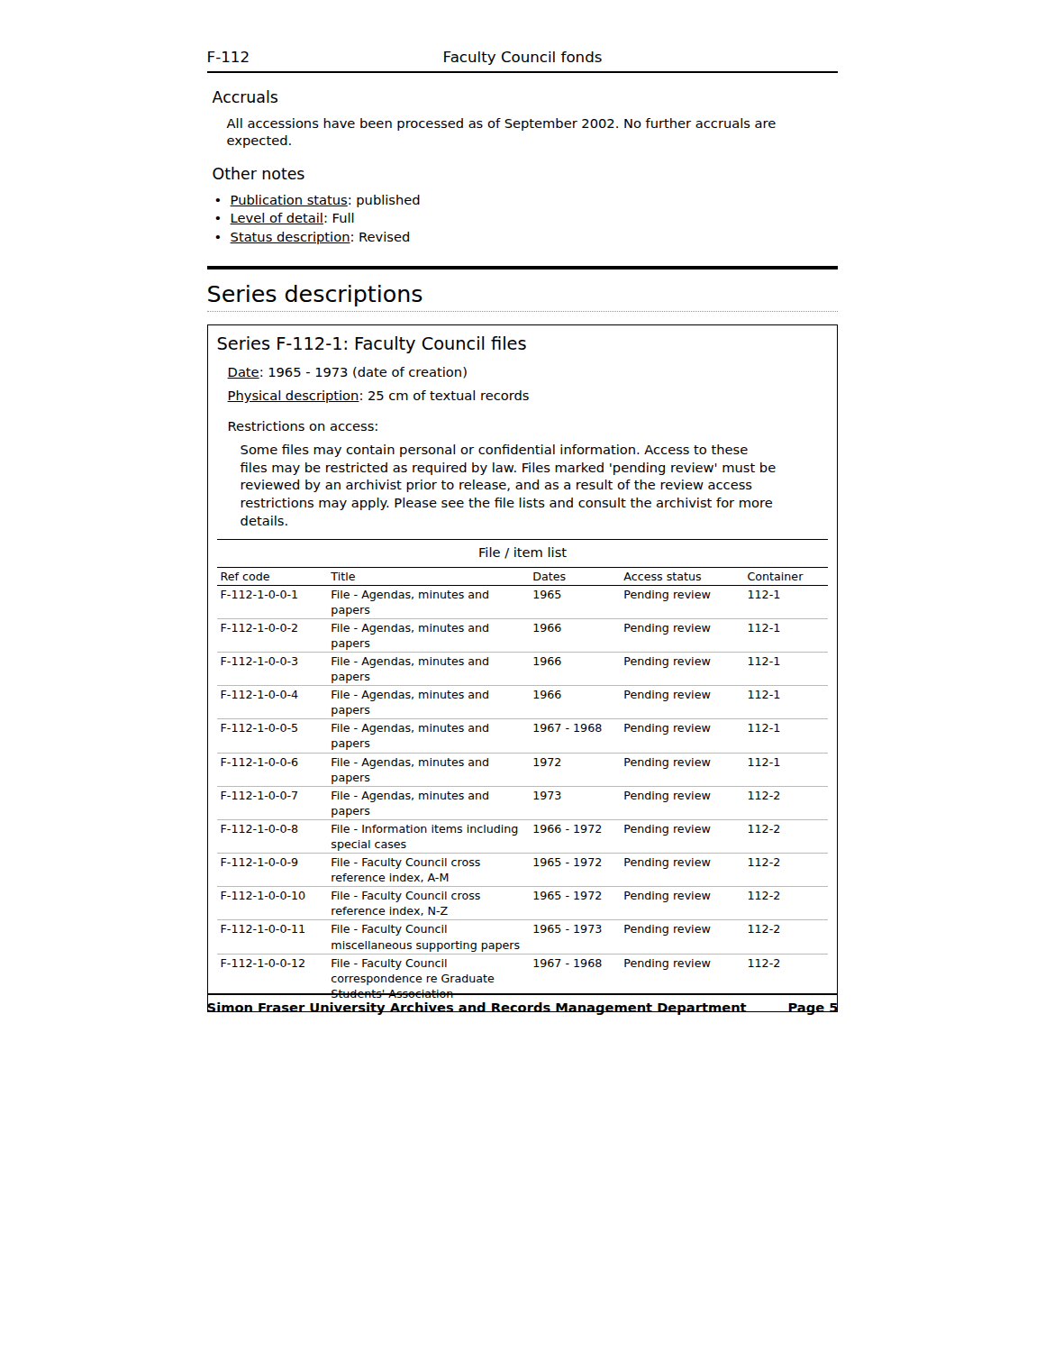F-112
Faculty Council fonds
Accruals
All accessions have been processed as of September 2002. No further accruals are expected.
Other notes
Publication status: published
Level of detail: Full
Status description: Revised
Series descriptions
Series F-112-1: Faculty Council files
Date: 1965 - 1973 (date of creation)
Physical description: 25 cm of textual records
Restrictions on access:
Some files may contain personal or confidential information. Access to these files may be restricted as required by law. Files marked 'pending review' must be reviewed by an archivist prior to release, and as a result of the review access restrictions may apply. Please see the file lists and consult the archivist for more details.
File / item list
| Ref code | Title | Dates | Access status | Container |
| --- | --- | --- | --- | --- |
| F-112-1-0-0-1 | File - Agendas, minutes and papers | 1965 | Pending review | 112-1 |
| F-112-1-0-0-2 | File - Agendas, minutes and papers | 1966 | Pending review | 112-1 |
| F-112-1-0-0-3 | File - Agendas, minutes and papers | 1966 | Pending review | 112-1 |
| F-112-1-0-0-4 | File - Agendas, minutes and papers | 1966 | Pending review | 112-1 |
| F-112-1-0-0-5 | File - Agendas, minutes and papers | 1967 - 1968 | Pending review | 112-1 |
| F-112-1-0-0-6 | File - Agendas, minutes and papers | 1972 | Pending review | 112-1 |
| F-112-1-0-0-7 | File - Agendas, minutes and papers | 1973 | Pending review | 112-2 |
| F-112-1-0-0-8 | File - Information items including special cases | 1966 - 1972 | Pending review | 112-2 |
| F-112-1-0-0-9 | File - Faculty Council cross reference index, A-M | 1965 - 1972 | Pending review | 112-2 |
| F-112-1-0-0-10 | File - Faculty Council cross reference index, N-Z | 1965 - 1972 | Pending review | 112-2 |
| F-112-1-0-0-11 | File - Faculty Council miscellaneous supporting papers | 1965 - 1973 | Pending review | 112-2 |
| F-112-1-0-0-12 | File - Faculty Council correspondence re Graduate Students' Association | 1967 - 1968 | Pending review | 112-2 |
Simon Fraser University Archives and Records Management Department
Page 5